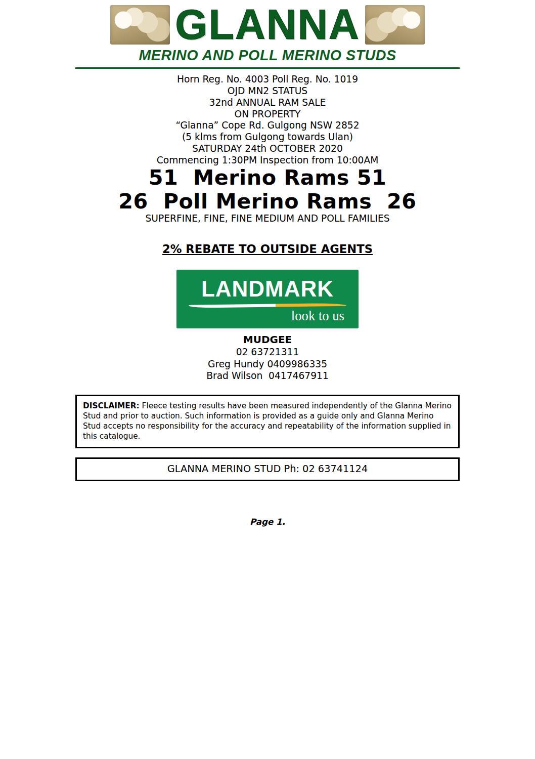GLANNA
MERINO AND POLL MERINO STUDS
Horn Reg. No. 4003 Poll Reg. No. 1019
OJD MN2 STATUS
32nd ANNUAL RAM SALE
ON PROPERTY
“Glanna” Cope Rd. Gulgong NSW 2852
(5 klms from Gulgong towards Ulan)
SATURDAY 24th OCTOBER 2020
Commencing 1:30PM Inspection from 10:00AM
51 Merino Rams 51
26 Poll Merino Rams 26
SUPERFINE, FINE, FINE MEDIUM AND POLL FAMILIES
2% REBATE TO OUTSIDE AGENTS
LANDMARK
look to us
MUDGEE
02 63721311
Greg Hundy 0409986335
Brad Wilson 0417467911
DISCLAIMER: Fleece testing results have been measured independently of the Glanna Merino Stud and prior to auction. Such information is provided as a guide only and Glanna Merino Stud accepts no responsibility for the accuracy and repeatability of the information supplied in this catalogue.
GLANNA MERINO STUD Ph: 02 63741124
Page 1.